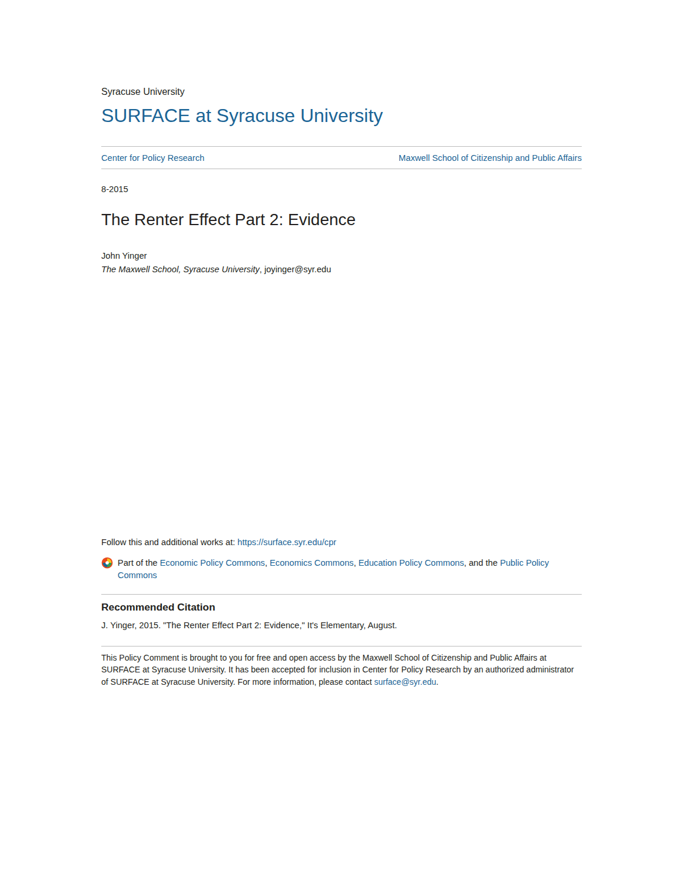Syracuse University
SURFACE at Syracuse University
Center for Policy Research
Maxwell School of Citizenship and Public Affairs
8-2015
The Renter Effect Part 2: Evidence
John Yinger
The Maxwell School, Syracuse University, joyinger@syr.edu
Follow this and additional works at: https://surface.syr.edu/cpr
Part of the Economic Policy Commons, Economics Commons, Education Policy Commons, and the Public Policy Commons
Recommended Citation
J. Yinger, 2015. "The Renter Effect Part 2: Evidence," It's Elementary, August.
This Policy Comment is brought to you for free and open access by the Maxwell School of Citizenship and Public Affairs at SURFACE at Syracuse University. It has been accepted for inclusion in Center for Policy Research by an authorized administrator of SURFACE at Syracuse University. For more information, please contact surface@syr.edu.